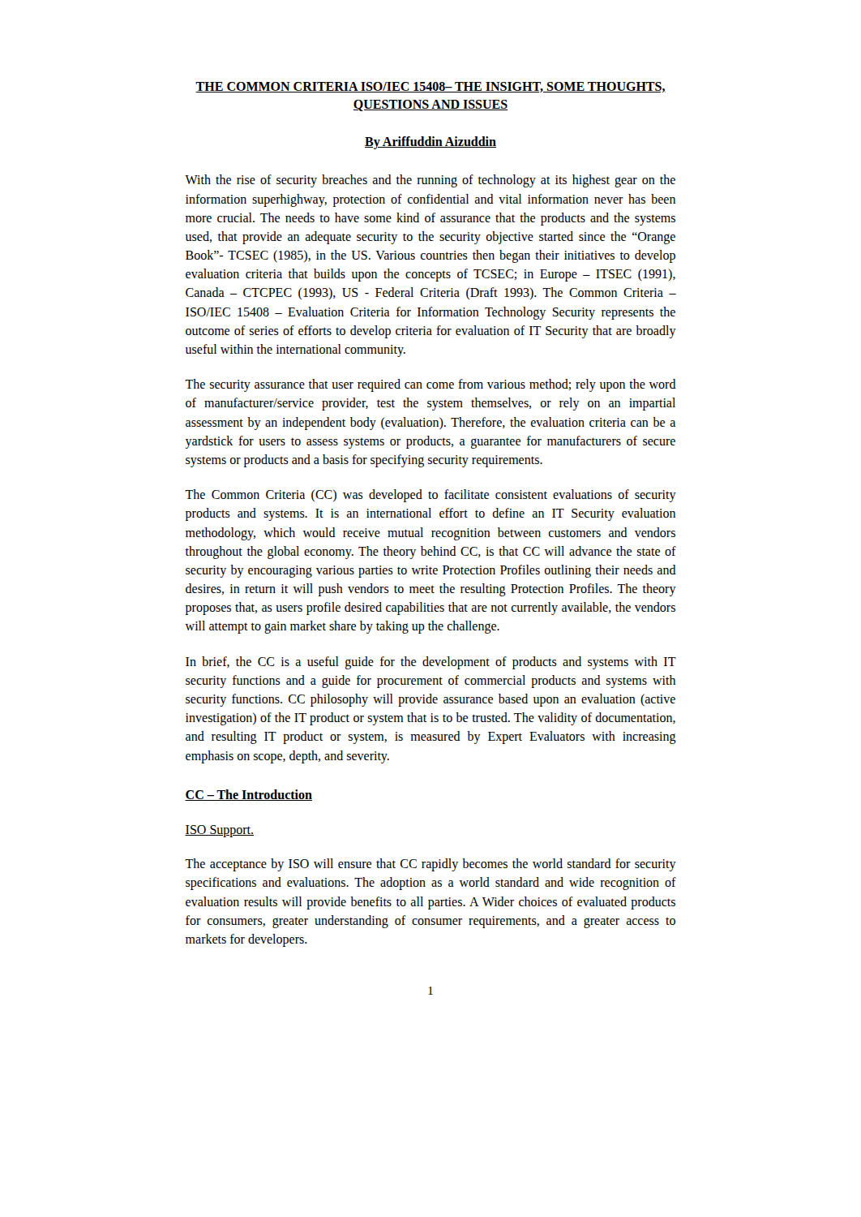The Common Criteria ISO/IEC 15408– The Insight, Some Thoughts, Questions and Issues
By Ariffuddin Aizuddin
With the rise of security breaches and the running of technology at its highest gear on the information superhighway, protection of confidential and vital information never has been more crucial. The needs to have some kind of assurance that the products and the systems used, that provide an adequate security to the security objective started since the “Orange Book”- TCSEC (1985), in the US. Various countries then began their initiatives to develop evaluation criteria that builds upon the concepts of TCSEC; in Europe – ITSEC (1991), Canada – CTCPEC (1993), US - Federal Criteria (Draft 1993). The Common Criteria – ISO/IEC 15408 – Evaluation Criteria for Information Technology Security represents the outcome of series of efforts to develop criteria for evaluation of IT Security that are broadly useful within the international community.
The security assurance that user required can come from various method; rely upon the word of manufacturer/service provider, test the system themselves, or rely on an impartial assessment by an independent body (evaluation). Therefore, the evaluation criteria can be a yardstick for users to assess systems or products, a guarantee for manufacturers of secure systems or products and a basis for specifying security requirements.
The Common Criteria (CC) was developed to facilitate consistent evaluations of security products and systems. It is an international effort to define an IT Security evaluation methodology, which would receive mutual recognition between customers and vendors throughout the global economy. The theory behind CC, is that CC will advance the state of security by encouraging various parties to write Protection Profiles outlining their needs and desires, in return it will push vendors to meet the resulting Protection Profiles. The theory proposes that, as users profile desired capabilities that are not currently available, the vendors will attempt to gain market share by taking up the challenge.
In brief, the CC is a useful guide for the development of products and systems with IT security functions and a guide for procurement of commercial products and systems with security functions. CC philosophy will provide assurance based upon an evaluation (active investigation) of the IT product or system that is to be trusted. The validity of documentation, and resulting IT product or system, is measured by Expert Evaluators with increasing emphasis on scope, depth, and severity.
CC – The Introduction
ISO Support.
The acceptance by ISO will ensure that CC rapidly becomes the world standard for security specifications and evaluations. The adoption as a world standard and wide recognition of evaluation results will provide benefits to all parties. A Wider choices of evaluated products for consumers, greater understanding of consumer requirements, and a greater access to markets for developers.
1